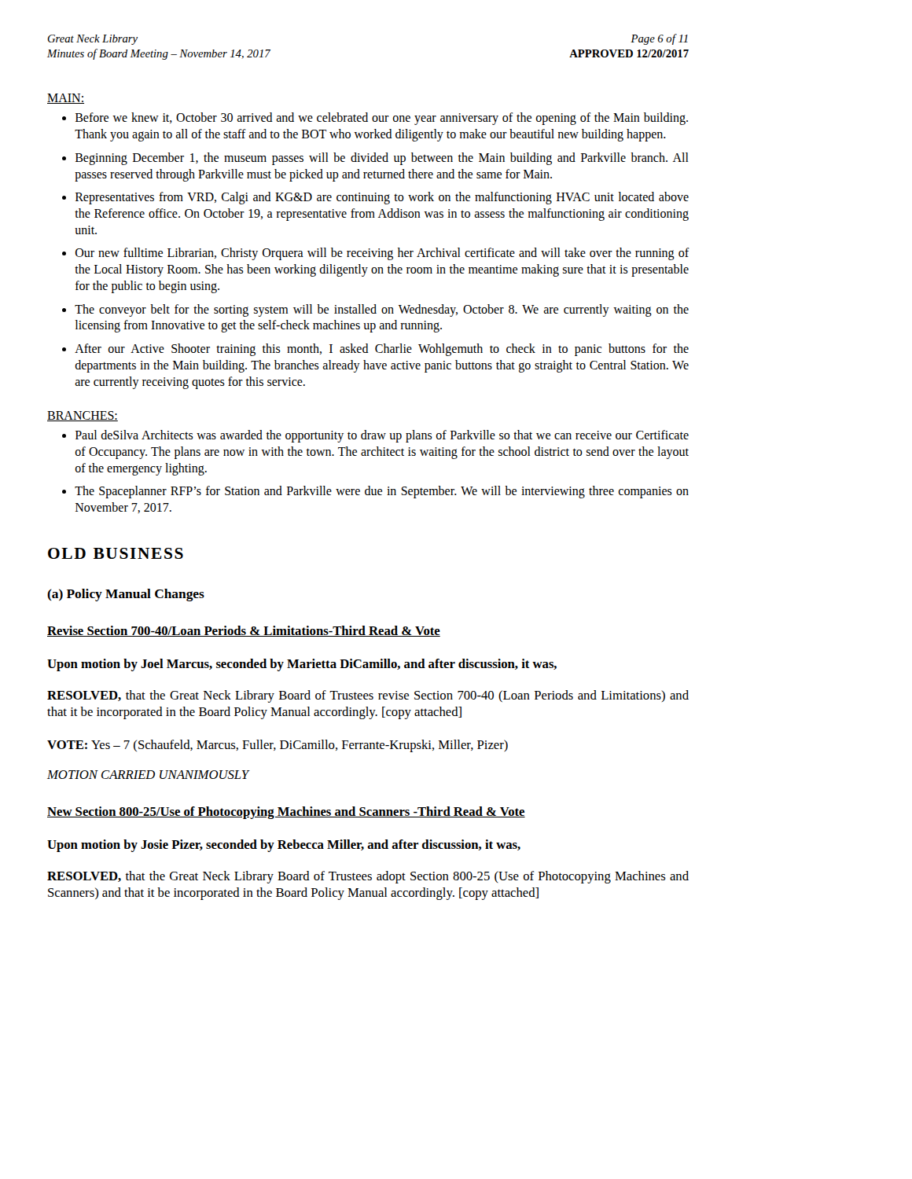Great Neck Library
Minutes of Board Meeting – November 14, 2017
Page 6 of 11
APPROVED 12/20/2017
MAIN:
Before we knew it, October 30 arrived and we celebrated our one year anniversary of the opening of the Main building. Thank you again to all of the staff and to the BOT who worked diligently to make our beautiful new building happen.
Beginning December 1, the museum passes will be divided up between the Main building and Parkville branch. All passes reserved through Parkville must be picked up and returned there and the same for Main.
Representatives from VRD, Calgi and KG&D are continuing to work on the malfunctioning HVAC unit located above the Reference office. On October 19, a representative from Addison was in to assess the malfunctioning air conditioning unit.
Our new fulltime Librarian, Christy Orquera will be receiving her Archival certificate and will take over the running of the Local History Room. She has been working diligently on the room in the meantime making sure that it is presentable for the public to begin using.
The conveyor belt for the sorting system will be installed on Wednesday, October 8. We are currently waiting on the licensing from Innovative to get the self-check machines up and running.
After our Active Shooter training this month, I asked Charlie Wohlgemuth to check in to panic buttons for the departments in the Main building. The branches already have active panic buttons that go straight to Central Station. We are currently receiving quotes for this service.
BRANCHES:
Paul deSilva Architects was awarded the opportunity to draw up plans of Parkville so that we can receive our Certificate of Occupancy. The plans are now in with the town. The architect is waiting for the school district to send over the layout of the emergency lighting.
The Spaceplanner RFP’s for Station and Parkville were due in September. We will be interviewing three companies on November 7, 2017.
OLD BUSINESS
(a) Policy Manual Changes
Revise Section 700-40/Loan Periods & Limitations-Third Read & Vote
Upon motion by Joel Marcus, seconded by Marietta DiCamillo, and after discussion, it was,
RESOLVED, that the Great Neck Library Board of Trustees revise Section 700-40 (Loan Periods and Limitations) and that it be incorporated in the Board Policy Manual accordingly. [copy attached]
VOTE: Yes – 7 (Schaufeld, Marcus, Fuller, DiCamillo, Ferrante-Krupski, Miller, Pizer)
MOTION CARRIED UNANIMOUSLY
New Section 800-25/Use of Photocopying Machines and Scanners -Third Read & Vote
Upon motion by Josie Pizer, seconded by Rebecca Miller, and after discussion, it was,
RESOLVED, that the Great Neck Library Board of Trustees adopt Section 800-25 (Use of Photocopying Machines and Scanners) and that it be incorporated in the Board Policy Manual accordingly. [copy attached]